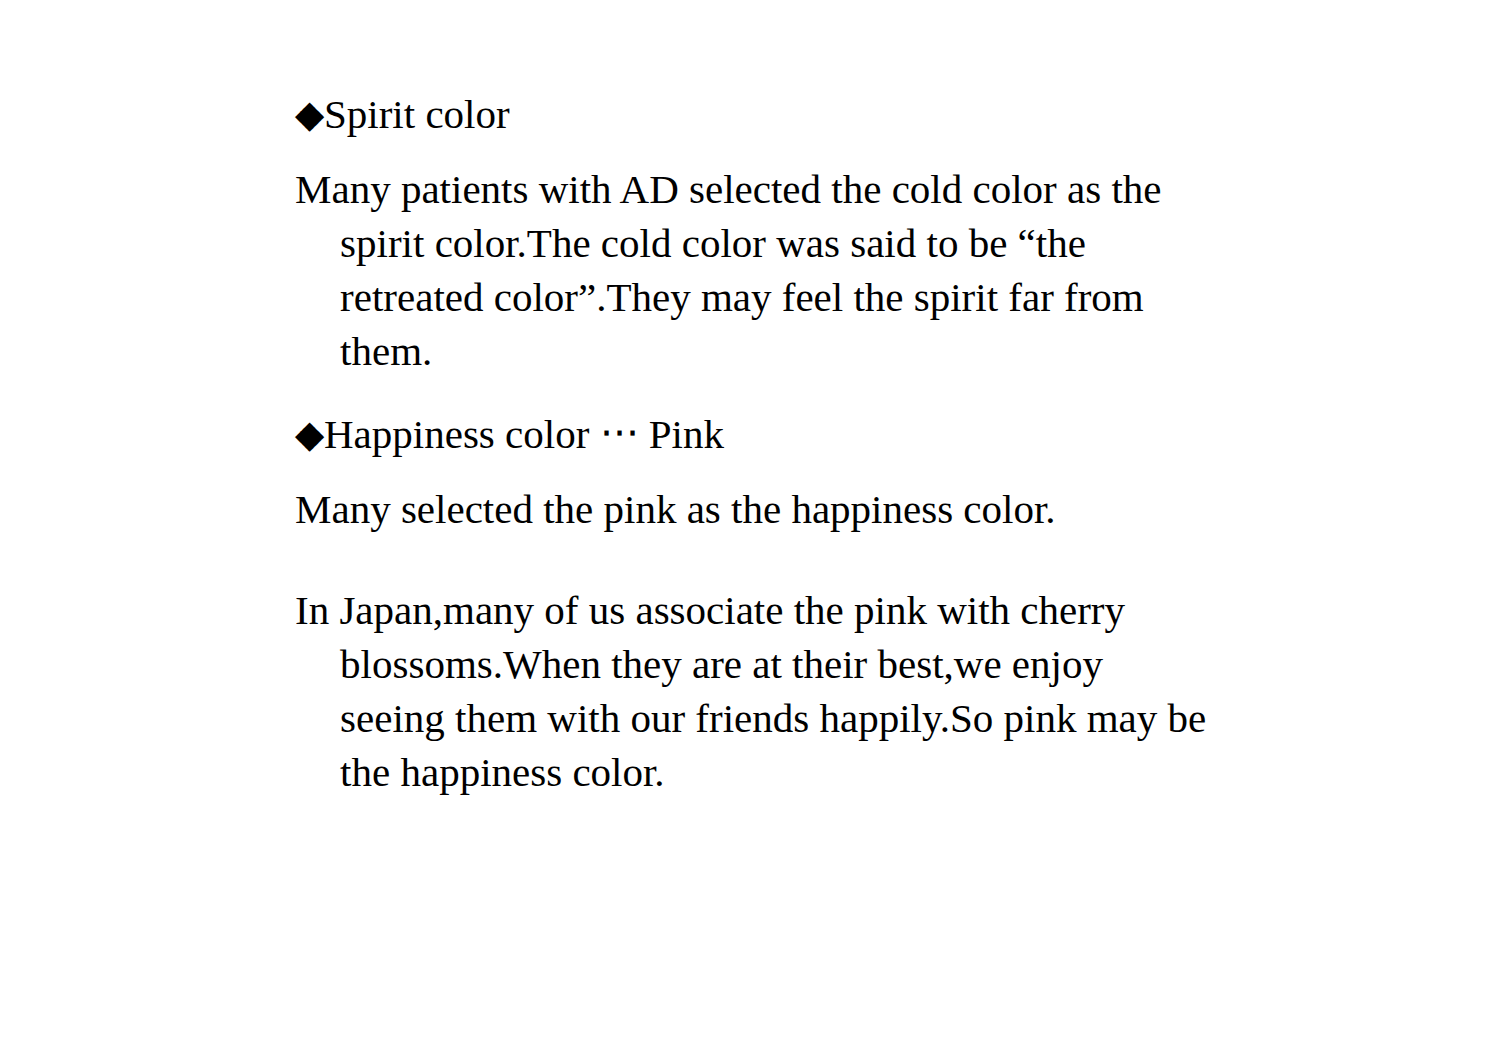◆Spirit color
Many patients with AD selected the cold color as the spirit color.The cold color was said to be “the retreated color”.They may feel the spirit far from them.
◆Happiness color ‧‧‧ Pink
Many selected the pink as the happiness color.
In Japan,many of us associate the pink with cherry blossoms.When they are at their best,we enjoy seeing them with our friends happily.So pink may be the happiness color.